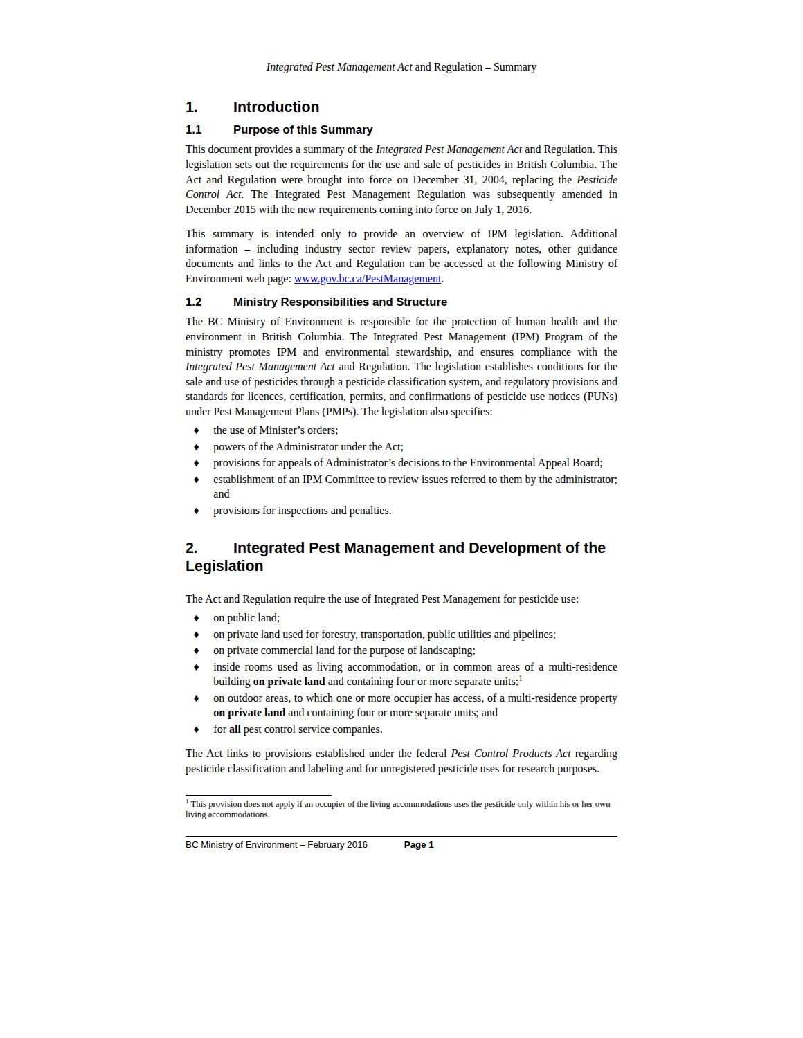Integrated Pest Management Act and Regulation – Summary
1. Introduction
1.1 Purpose of this Summary
This document provides a summary of the Integrated Pest Management Act and Regulation. This legislation sets out the requirements for the use and sale of pesticides in British Columbia. The Act and Regulation were brought into force on December 31, 2004, replacing the Pesticide Control Act. The Integrated Pest Management Regulation was subsequently amended in December 2015 with the new requirements coming into force on July 1, 2016.
This summary is intended only to provide an overview of IPM legislation. Additional information – including industry sector review papers, explanatory notes, other guidance documents and links to the Act and Regulation can be accessed at the following Ministry of Environment web page: www.gov.bc.ca/PestManagement.
1.2 Ministry Responsibilities and Structure
The BC Ministry of Environment is responsible for the protection of human health and the environment in British Columbia. The Integrated Pest Management (IPM) Program of the ministry promotes IPM and environmental stewardship, and ensures compliance with the Integrated Pest Management Act and Regulation. The legislation establishes conditions for the sale and use of pesticides through a pesticide classification system, and regulatory provisions and standards for licences, certification, permits, and confirmations of pesticide use notices (PUNs) under Pest Management Plans (PMPs). The legislation also specifies:
the use of Minister’s orders;
powers of the Administrator under the Act;
provisions for appeals of Administrator’s decisions to the Environmental Appeal Board;
establishment of an IPM Committee to review issues referred to them by the administrator; and
provisions for inspections and penalties.
2. Integrated Pest Management and Development of the Legislation
The Act and Regulation require the use of Integrated Pest Management for pesticide use:
on public land;
on private land used for forestry, transportation, public utilities and pipelines;
on private commercial land for the purpose of landscaping;
inside rooms used as living accommodation, or in common areas of a multi-residence building on private land and containing four or more separate units;1
on outdoor areas, to which one or more occupier has access, of a multi-residence property on private land and containing four or more separate units; and
for all pest control service companies.
The Act links to provisions established under the federal Pest Control Products Act regarding pesticide classification and labeling and for unregistered pesticide uses for research purposes.
1 This provision does not apply if an occupier of the living accommodations uses the pesticide only within his or her own living accommodations.
BC Ministry of Environment – February 2016 Page 1